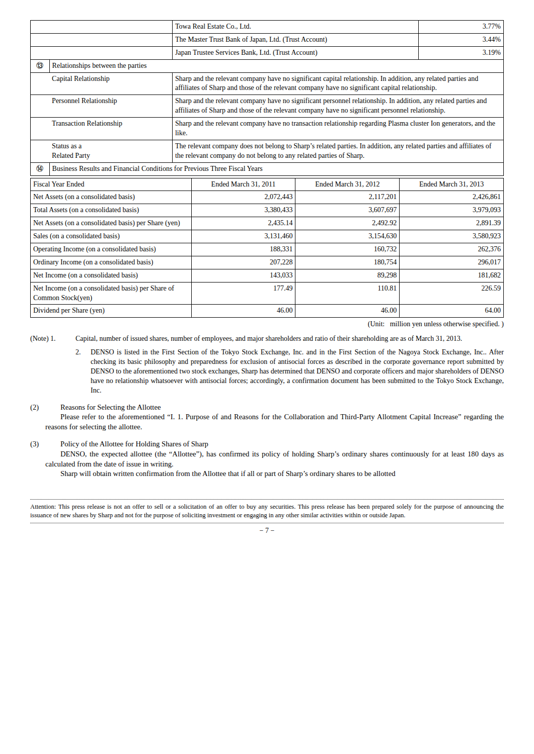| | | Towa Real Estate Co., Ltd. | 3.77% |
| | | The Master Trust Bank of Japan, Ltd. (Trust Account) | 3.44% |
| | | Japan Trustee Services Bank, Ltd. (Trust Account) | 3.19% |
| ⑬ | Relationships between the parties |
| | Capital Relationship | Sharp and the relevant company have no significant capital relationship. In addition, any related parties and affiliates of Sharp and those of the relevant company have no significant capital relationship. |
| | Personnel Relationship | Sharp and the relevant company have no significant personnel relationship. In addition, any related parties and affiliates of Sharp and those of the relevant company have no significant personnel relationship. |
| | Transaction Relationship | Sharp and the relevant company have no transaction relationship regarding Plasma cluster Ion generators, and the like. |
| | Status as a Related Party | The relevant company does not belong to Sharp’s related parties. In addition, any related parties and affiliates of the relevant company do not belong to any related parties of Sharp. |
| ⑭ | Business Results and Financial Conditions for Previous Three Fiscal Years |
| Fiscal Year Ended | Ended March 31, 2011 | Ended March 31, 2012 | Ended March 31, 2013 |
| Net Assets (on a consolidated basis) | 2,072,443 | 2,117,201 | 2,426,861 |
| Total Assets (on a consolidated basis) | 3,380,433 | 3,607,697 | 3,979,093 |
| Net Assets (on a consolidated basis) per Share (yen) | 2,435.14 | 2,492.92 | 2,891.39 |
| Sales (on a consolidated basis) | 3,131,460 | 3,154,630 | 3,580,923 |
| Operating Income (on a consolidated basis) | 188,331 | 160,732 | 262,376 |
| Ordinary Income (on a consolidated basis) | 207,228 | 180,754 | 296,017 |
| Net Income (on a consolidated basis) | 143,033 | 89,298 | 181,682 |
| Net Income (on a consolidated basis) per Share of Common Stock(yen) | 177.49 | 110.81 | 226.59 |
| Dividend per Share (yen) | 46.00 | 46.00 | 64.00 |
(Unit: million yen unless otherwise specified. )
(Note) 1.
Capital, number of issued shares, number of employees, and major shareholders and ratio of their shareholding are as of March 31, 2013.
2.
DENSO is listed in the First Section of the Tokyo Stock Exchange, Inc. and in the First Section of the Nagoya Stock Exchange, Inc.. After checking its basic philosophy and preparedness for exclusion of antisocial forces as described in the corporate governance report submitted by DENSO to the aforementioned two stock exchanges, Sharp has determined that DENSO and corporate officers and major shareholders of DENSO have no relationship whatsoever with antisocial forces; accordingly, a confirmation document has been submitted to the Tokyo Stock Exchange, Inc.
(2)
Reasons for Selecting the Allottee
Please refer to the aforementioned “I. 1. Purpose of and Reasons for the Collaboration and Third-Party Allotment Capital Increase” regarding the reasons for selecting the allottee.
(3)
Policy of the Allottee for Holding Shares of Sharp
DENSO, the expected allottee (the “Allottee”), has confirmed its policy of holding Sharp’s ordinary shares continuously for at least 180 days as calculated from the date of issue in writing.
Sharp will obtain written confirmation from the Allottee that if all or part of Sharp’s ordinary shares to be allotted
Attention: This press release is not an offer to sell or a solicitation of an offer to buy any securities. This press release has been prepared solely for the purpose of announcing the issuance of new shares by Sharp and not for the purpose of soliciting investment or engaging in any other similar activities within or outside Japan.
− 7 −